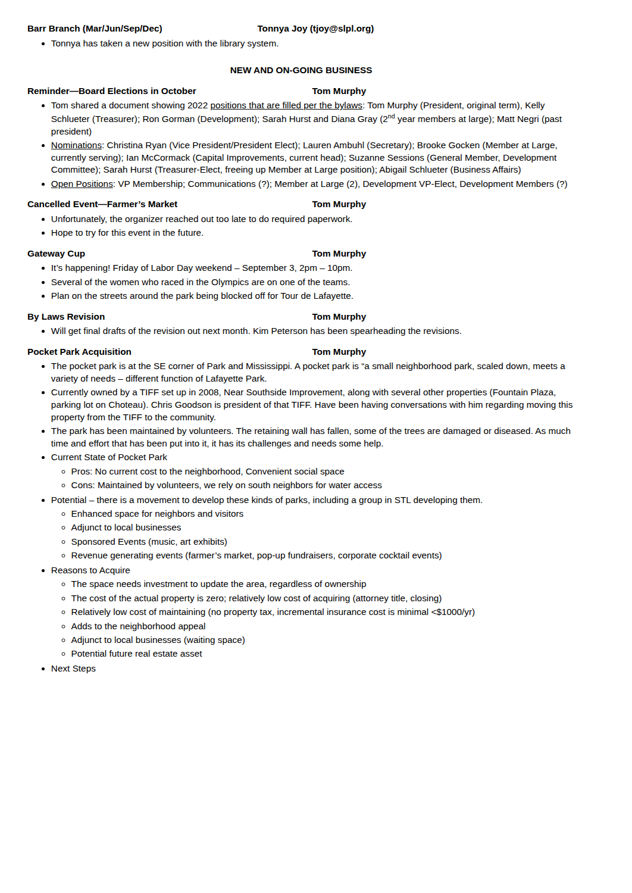Barr Branch (Mar/Jun/Sep/Dec)
Tonnya Joy (tjoy@slpl.org)
Tonnya has taken a new position with the library system.
NEW AND ON-GOING BUSINESS
Reminder—Board Elections in October
Tom Murphy
Tom shared a document showing 2022 positions that are filled per the bylaws: Tom Murphy (President, original term), Kelly Schlueter (Treasurer); Ron Gorman (Development); Sarah Hurst and Diana Gray (2nd year members at large); Matt Negri (past president)
Nominations: Christina Ryan (Vice President/President Elect); Lauren Ambuhl (Secretary); Brooke Gocken (Member at Large, currently serving); Ian McCormack (Capital Improvements, current head); Suzanne Sessions (General Member, Development Committee); Sarah Hurst (Treasurer-Elect, freeing up Member at Large position); Abigail Schlueter (Business Affairs)
Open Positions: VP Membership; Communications (?); Member at Large (2), Development VP-Elect, Development Members (?)
Cancelled Event—Farmer’s Market
Tom Murphy
Unfortunately, the organizer reached out too late to do required paperwork.
Hope to try for this event in the future.
Gateway Cup
Tom Murphy
It’s happening! Friday of Labor Day weekend – September 3, 2pm – 10pm.
Several of the women who raced in the Olympics are on one of the teams.
Plan on the streets around the park being blocked off for Tour de Lafayette.
By Laws Revision
Tom Murphy
Will get final drafts of the revision out next month. Kim Peterson has been spearheading the revisions.
Pocket Park Acquisition
Tom Murphy
The pocket park is at the SE corner of Park and Mississippi. A pocket park is “a small neighborhood park, scaled down, meets a variety of needs – different function of Lafayette Park.
Currently owned by a TIFF set up in 2008, Near Southside Improvement, along with several other properties (Fountain Plaza, parking lot on Choteau). Chris Goodson is president of that TIFF. Have been having conversations with him regarding moving this property from the TIFF to the community.
The park has been maintained by volunteers. The retaining wall has fallen, some of the trees are damaged or diseased. As much time and effort that has been put into it, it has its challenges and needs some help.
Current State of Pocket Park
Pros: No current cost to the neighborhood, Convenient social space
Cons: Maintained by volunteers, we rely on south neighbors for water access
Potential – there is a movement to develop these kinds of parks, including a group in STL developing them.
Enhanced space for neighbors and visitors
Adjunct to local businesses
Sponsored Events (music, art exhibits)
Revenue generating events (farmer’s market, pop-up fundraisers, corporate cocktail events)
Reasons to Acquire
The space needs investment to update the area, regardless of ownership
The cost of the actual property is zero; relatively low cost of acquiring (attorney title, closing)
Relatively low cost of maintaining (no property tax, incremental insurance cost is minimal <$1000/yr)
Adds to the neighborhood appeal
Adjunct to local businesses (waiting space)
Potential future real estate asset
Next Steps